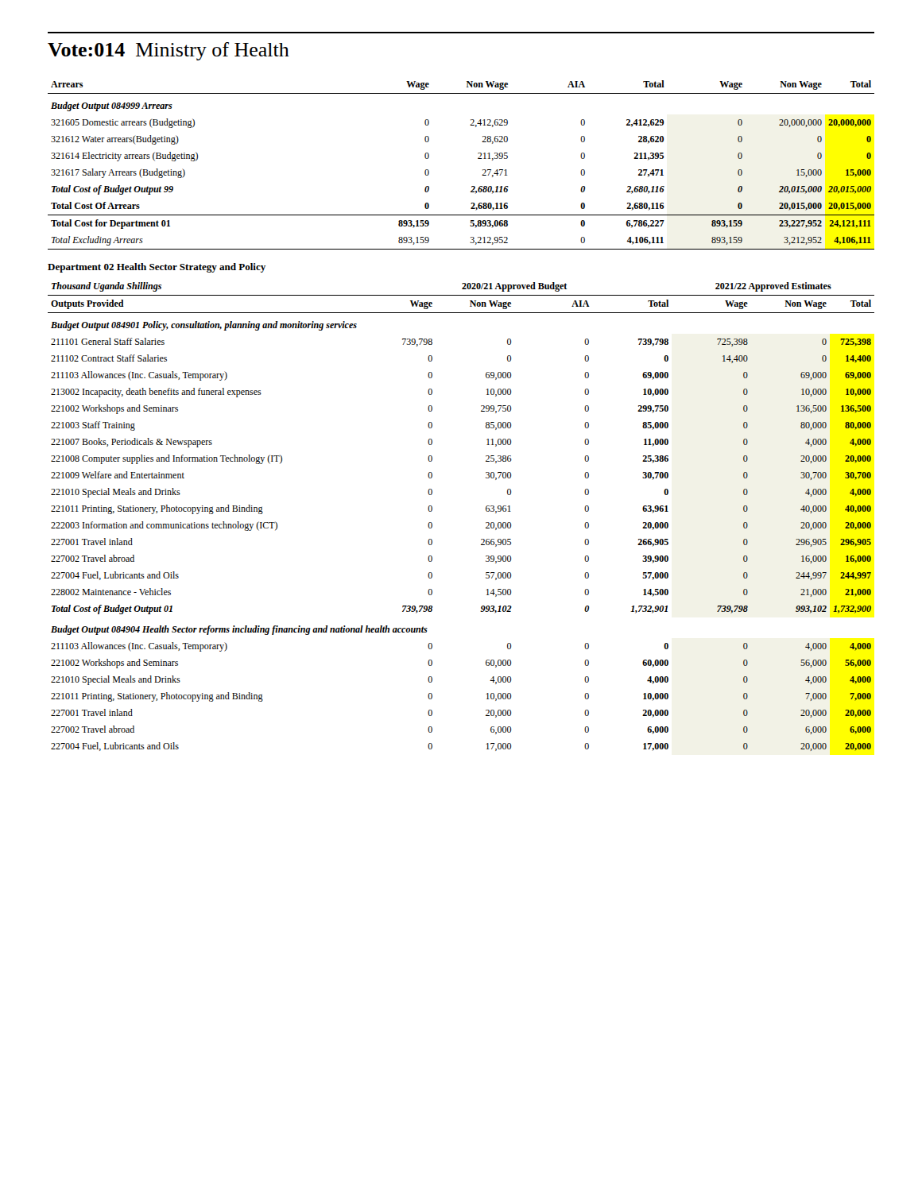Vote:014 Ministry of Health
| Arrears | Wage | Non Wage | AIA | Total | Wage | Non Wage | Total |
| --- | --- | --- | --- | --- | --- | --- | --- |
| Budget Output 084999 Arrears |
| 321605 Domestic arrears (Budgeting) | 0 | 2,412,629 | 0 | 2,412,629 | 0 | 20,000,000 | 20,000,000 |
| 321612 Water arrears(Budgeting) | 0 | 28,620 | 0 | 28,620 | 0 | 0 | 0 |
| 321614 Electricity arrears (Budgeting) | 0 | 211,395 | 0 | 211,395 | 0 | 0 | 0 |
| 321617 Salary Arrears (Budgeting) | 0 | 27,471 | 0 | 27,471 | 0 | 15,000 | 15,000 |
| Total Cost of Budget Output 99 | 0 | 2,680,116 | 0 | 2,680,116 | 0 | 20,015,000 | 20,015,000 |
| Total Cost Of Arrears | 0 | 2,680,116 | 0 | 2,680,116 | 0 | 20,015,000 | 20,015,000 |
| Total Cost for Department 01 | 893,159 | 5,893,068 | 0 | 6,786,227 | 893,159 | 23,227,952 | 24,121,111 |
| Total Excluding Arrears | 893,159 | 3,212,952 | 0 | 4,106,111 | 893,159 | 3,212,952 | 4,106,111 |
Department 02 Health Sector Strategy and Policy
| Thousand Uganda Shillings | 2020/21 Approved Budget | 2021/22 Approved Estimates |
| --- | --- | --- |
| Outputs Provided | Wage | Non Wage | AIA | Total | Wage | Non Wage | Total |
| Budget Output 084901 Policy, consultation, planning and monitoring services |
| 211101 General Staff Salaries | 739,798 | 0 | 0 | 739,798 | 725,398 | 0 | 725,398 |
| 211102 Contract Staff Salaries | 0 | 0 | 0 | 0 | 14,400 | 0 | 14,400 |
| 211103 Allowances (Inc. Casuals, Temporary) | 0 | 69,000 | 0 | 69,000 | 0 | 69,000 | 69,000 |
| 213002 Incapacity, death benefits and funeral expenses | 0 | 10,000 | 0 | 10,000 | 0 | 10,000 | 10,000 |
| 221002 Workshops and Seminars | 0 | 299,750 | 0 | 299,750 | 0 | 136,500 | 136,500 |
| 221003 Staff Training | 0 | 85,000 | 0 | 85,000 | 0 | 80,000 | 80,000 |
| 221007 Books, Periodicals & Newspapers | 0 | 11,000 | 0 | 11,000 | 0 | 4,000 | 4,000 |
| 221008 Computer supplies and Information Technology (IT) | 0 | 25,386 | 0 | 25,386 | 0 | 20,000 | 20,000 |
| 221009 Welfare and Entertainment | 0 | 30,700 | 0 | 30,700 | 0 | 30,700 | 30,700 |
| 221010 Special Meals and Drinks | 0 | 0 | 0 | 0 | 0 | 4,000 | 4,000 |
| 221011 Printing, Stationery, Photocopying and Binding | 0 | 63,961 | 0 | 63,961 | 0 | 40,000 | 40,000 |
| 222003 Information and communications technology (ICT) | 0 | 20,000 | 0 | 20,000 | 0 | 20,000 | 20,000 |
| 227001 Travel inland | 0 | 266,905 | 0 | 266,905 | 0 | 296,905 | 296,905 |
| 227002 Travel abroad | 0 | 39,900 | 0 | 39,900 | 0 | 16,000 | 16,000 |
| 227004 Fuel, Lubricants and Oils | 0 | 57,000 | 0 | 57,000 | 0 | 244,997 | 244,997 |
| 228002 Maintenance - Vehicles | 0 | 14,500 | 0 | 14,500 | 0 | 21,000 | 21,000 |
| Total Cost of Budget Output 01 | 739,798 | 993,102 | 0 | 1,732,901 | 739,798 | 993,102 | 1,732,900 |
| Budget Output 084904 Health Sector reforms including financing and national health accounts |
| 211103 Allowances (Inc. Casuals, Temporary) | 0 | 0 | 0 | 0 | 0 | 4,000 | 4,000 |
| 221002 Workshops and Seminars | 0 | 60,000 | 0 | 60,000 | 0 | 56,000 | 56,000 |
| 221010 Special Meals and Drinks | 0 | 4,000 | 0 | 4,000 | 0 | 4,000 | 4,000 |
| 221011 Printing, Stationery, Photocopying and Binding | 0 | 10,000 | 0 | 10,000 | 0 | 7,000 | 7,000 |
| 227001 Travel inland | 0 | 20,000 | 0 | 20,000 | 0 | 20,000 | 20,000 |
| 227002 Travel abroad | 0 | 6,000 | 0 | 6,000 | 0 | 6,000 | 6,000 |
| 227004 Fuel, Lubricants and Oils | 0 | 17,000 | 0 | 17,000 | 0 | 20,000 | 20,000 |